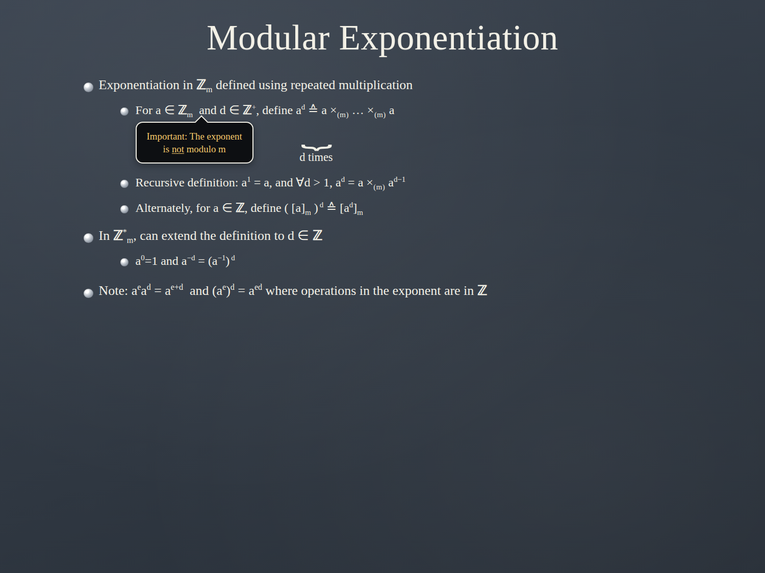Modular Exponentiation
Exponentiation in ℤm defined using repeated multiplication
For a ∈ ℤm and d ∈ ℤ+, define ad ≙ a ×(m) … ×(m) a
Important: The exponent
is not modulo m
⏟ d times
Recursive definition: a1 = a, and ∀d > 1, ad = a ×(m) ad−1
Alternately, for a ∈ ℤ, define ( [a]m ) d ≙ [ad]m
In ℤ*m, can extend the definition to d ∈ ℤ
a0=1 and a−d = (a−1) d
Note: aead = ae+d and (ae)d = aed where operations in the exponent are in ℤ